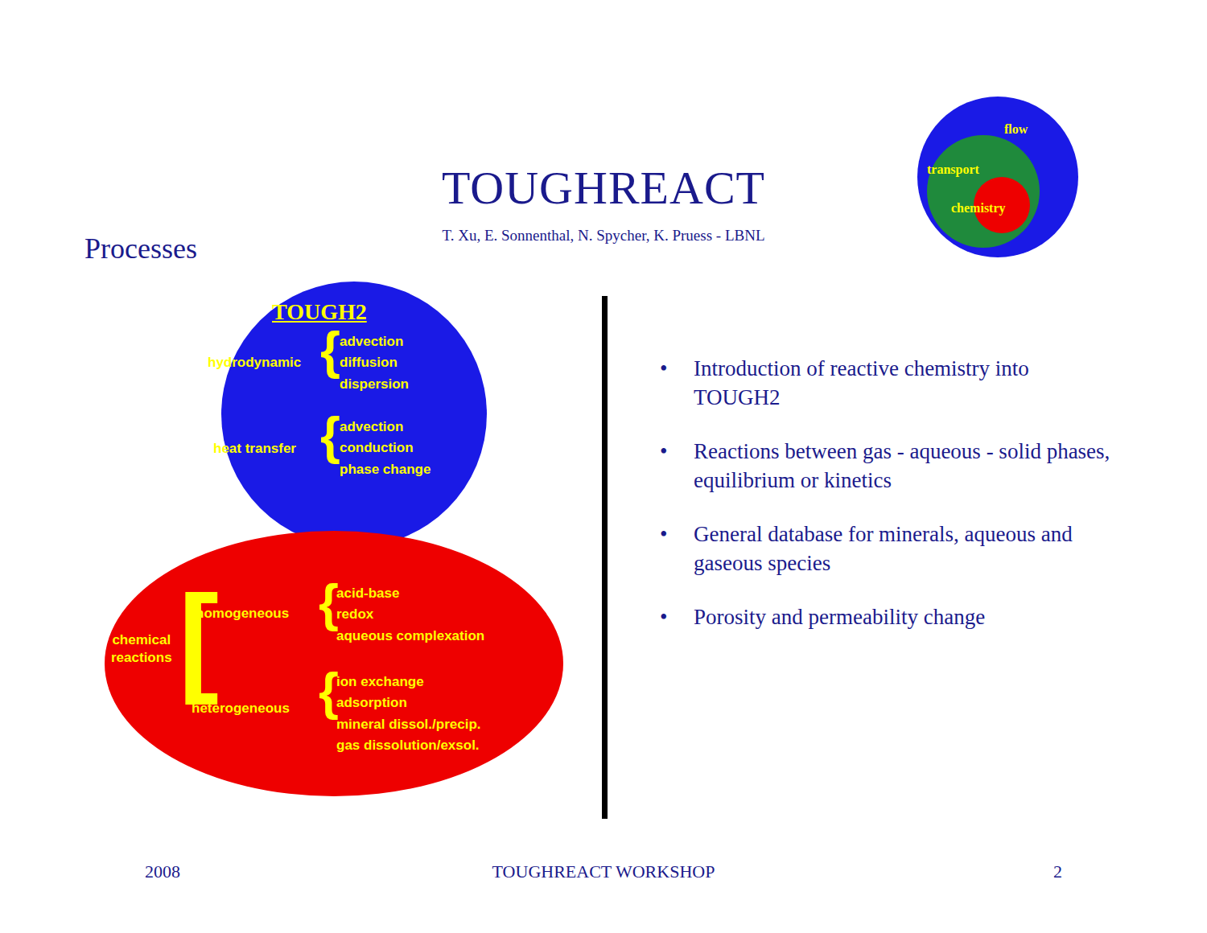flow transport chemistry
TOUGHREACT
T. Xu, E. Sonnenthal, N. Spycher, K. Pruess - LBNL
Processes
TOUGH2
hydrodynamic
{
advection
diffusion
dispersion
heat transfer
{
advection
conduction
phase change
[
chemical
reactions
homogeneous
{
acid-base
redox
aqueous complexation
heterogeneous
{
ion exchange
adsorption
mineral dissol./precip.
gas dissolution/exsol.
Introduction of reactive chemistry into TOUGH2
Reactions between gas - aqueous - solid phases, equilibrium or kinetics
General database for minerals, aqueous and gaseous species
Porosity and permeability change
2008
TOUGHREACT WORKSHOP
2